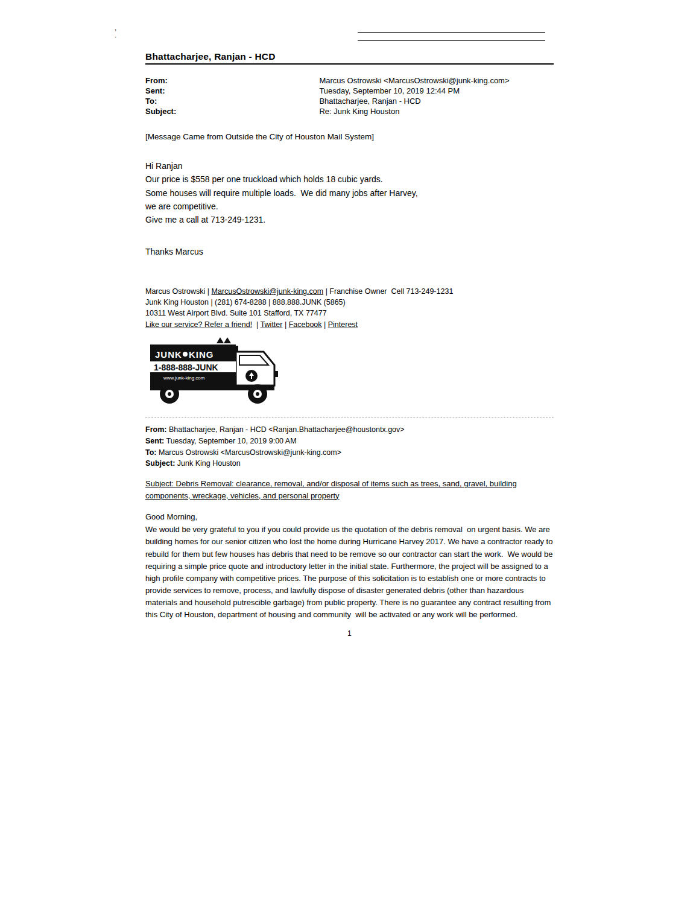,
.
Bhattacharjee, Ranjan - HCD
| From: | Marcus Ostrowski <MarcusOstrowski@junk-king.com> |
| Sent: | Tuesday, September 10, 2019 12:44 PM |
| To: | Bhattacharjee, Ranjan - HCD |
| Subject: | Re: Junk King Houston |
[Message Came from Outside the City of Houston Mail System]
Hi Ranjan Our price is $558 per one truckload which holds 18 cubic yards. Some houses will require multiple loads. We did many jobs after Harvey, we are competitive. Give me a call at 713-249-1231.
Thanks Marcus
Marcus Ostrowski | MarcusOstrowski@junk-king.com | Franchise Owner Cell 713-249-1231
Junk King Houston | (281) 674-8288 | 888.888.JUNK (5865)
10311 West Airport Blvd. Suite 101 Stafford, TX 77477
Like our service? Refer a friend! | Twitter | Facebook | Pinterest
JUNK KING 1-888-888-JUNK www.junk-king.com
From: Bhattacharjee, Ranjan - HCD <Ranjan.Bhattacharjee@houstontx.gov>
Sent: Tuesday, September 10, 2019 9:00 AM
To: Marcus Ostrowski <MarcusOstrowski@junk-king.com>
Subject: Junk King Houston
Subject: Debris Removal: clearance, removal, and/or disposal of items such as trees, sand, gravel, building components, wreckage, vehicles, and personal property
Good Morning,
We would be very grateful to you if you could provide us the quotation of the debris removal on urgent basis. We are building homes for our senior citizen who lost the home during Hurricane Harvey 2017. We have a contractor ready to rebuild for them but few houses has debris that need to be remove so our contractor can start the work. We would be requiring a simple price quote and introductory letter in the initial state. Furthermore, the project will be assigned to a high profile company with competitive prices. The purpose of this solicitation is to establish one or more contracts to provide services to remove, process, and lawfully dispose of disaster generated debris (other than hazardous materials and household putrescible garbage) from public property. There is no guarantee any contract resulting from this City of Houston, department of housing and community will be activated or any work will be performed.
1